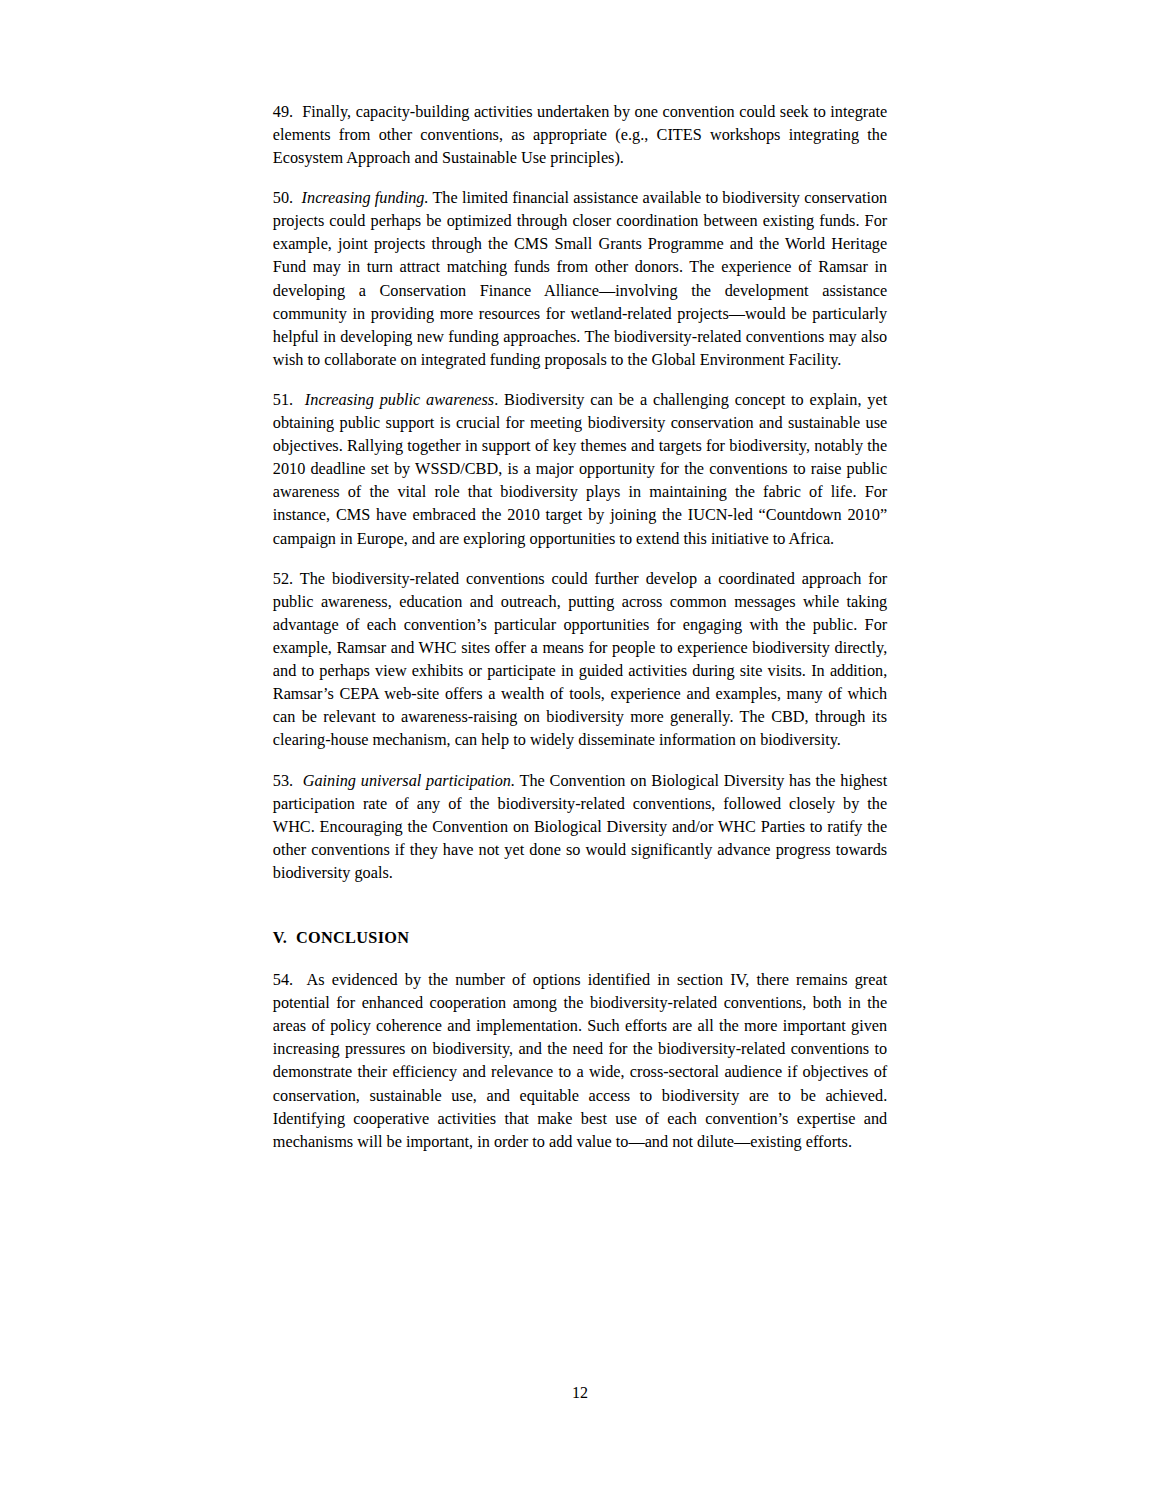49. Finally, capacity-building activities undertaken by one convention could seek to integrate elements from other conventions, as appropriate (e.g., CITES workshops integrating the Ecosystem Approach and Sustainable Use principles).
50. Increasing funding. The limited financial assistance available to biodiversity conservation projects could perhaps be optimized through closer coordination between existing funds. For example, joint projects through the CMS Small Grants Programme and the World Heritage Fund may in turn attract matching funds from other donors. The experience of Ramsar in developing a Conservation Finance Alliance—involving the development assistance community in providing more resources for wetland-related projects—would be particularly helpful in developing new funding approaches. The biodiversity-related conventions may also wish to collaborate on integrated funding proposals to the Global Environment Facility.
51. Increasing public awareness. Biodiversity can be a challenging concept to explain, yet obtaining public support is crucial for meeting biodiversity conservation and sustainable use objectives. Rallying together in support of key themes and targets for biodiversity, notably the 2010 deadline set by WSSD/CBD, is a major opportunity for the conventions to raise public awareness of the vital role that biodiversity plays in maintaining the fabric of life. For instance, CMS have embraced the 2010 target by joining the IUCN-led “Countdown 2010” campaign in Europe, and are exploring opportunities to extend this initiative to Africa.
52. The biodiversity-related conventions could further develop a coordinated approach for public awareness, education and outreach, putting across common messages while taking advantage of each convention’s particular opportunities for engaging with the public. For example, Ramsar and WHC sites offer a means for people to experience biodiversity directly, and to perhaps view exhibits or participate in guided activities during site visits. In addition, Ramsar’s CEPA web-site offers a wealth of tools, experience and examples, many of which can be relevant to awareness-raising on biodiversity more generally. The CBD, through its clearing-house mechanism, can help to widely disseminate information on biodiversity.
53. Gaining universal participation. The Convention on Biological Diversity has the highest participation rate of any of the biodiversity-related conventions, followed closely by the WHC. Encouraging the Convention on Biological Diversity and/or WHC Parties to ratify the other conventions if they have not yet done so would significantly advance progress towards biodiversity goals.
V. CONCLUSION
54. As evidenced by the number of options identified in section IV, there remains great potential for enhanced cooperation among the biodiversity-related conventions, both in the areas of policy coherence and implementation. Such efforts are all the more important given increasing pressures on biodiversity, and the need for the biodiversity-related conventions to demonstrate their efficiency and relevance to a wide, cross-sectoral audience if objectives of conservation, sustainable use, and equitable access to biodiversity are to be achieved. Identifying cooperative activities that make best use of each convention’s expertise and mechanisms will be important, in order to add value to—and not dilute—existing efforts.
12